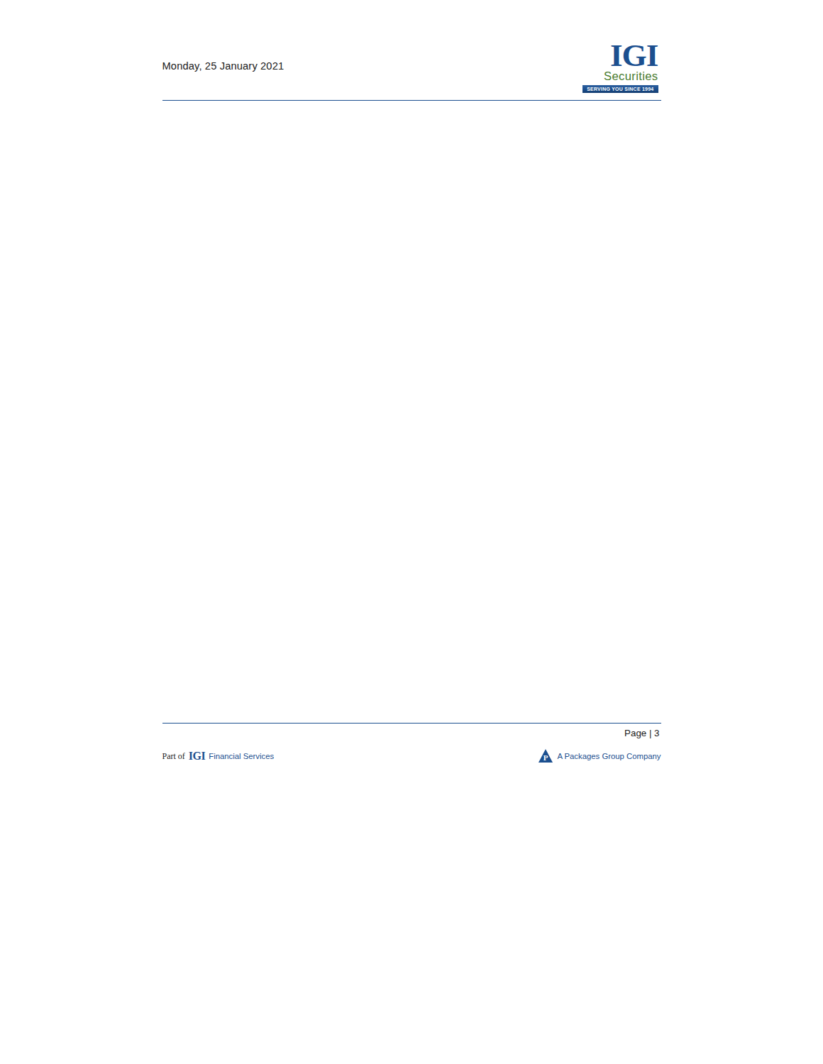Monday, 25 January 2021
IGI
Securities
SERVING YOU SINCE 1994
Page | 3
Part of IGI Financial Services
P
A Packages Group Company